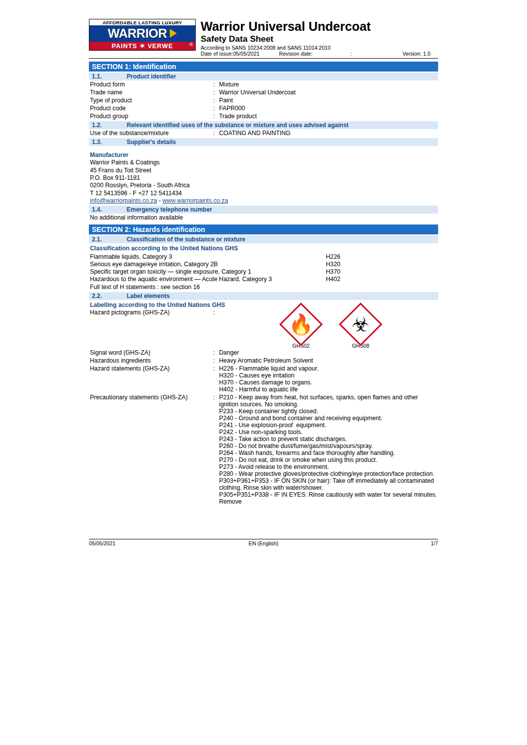AFFORDABLE LASTING LUXURY
WARRIOR
PAINTS ✶ VERWE®
Warrior Universal Undercoat
Safety Data Sheet
According to SANS 10234:2008 and SANS 11014:2010
Date of issue:05/05/2021
Revision date:
:
Version: 1.0
SECTION 1: Identification
1.1.
Product identifier
Product form
:
Mixture
Trade name
:
Warrior Universal Undercoat
Type of product
:
Paint
Product code
:
FAPR000
Product group
:
Trade product
1.2.
Relevant identified uses of the substance or mixture and uses advised against
Use of the substance/mixture
:
COATING AND PAINTING
1.3.
Supplier's details
Manufacturer
Warrior Paints & Coatings
45 Frans du Toit Street
P.O. Box 911-1181
0200 Rosslyn, Pretoria - South Africa
T 12 5413596 - F +27 12 5411434
info@warriorpaints.co.za - www.warriorpaints.co.za
1.4.
Emergency telephone number
No additional information available
SECTION 2: Hazards identification
2.1.
Classification of the substance or mixture
Classification according to the United Nations GHS
| Flammable liquids, Category 3 | H226 |
| Serious eye damage/eye irritation, Category 2B | H320 |
| Specific target organ toxicity — single exposure, Category 1 | H370 |
| Hazardous to the aquatic environment — Acute Hazard, Category 3 | H402 |
Full text of H statements : see section 16
2.2.
Label elements
Labelling according to the United Nations GHS
Hazard pictograms (GHS-ZA)
:
🔥
GHS02
☣
GHS08
Signal word (GHS-ZA)
:
Danger
Hazardous ingredients
:
Heavy Aromatic Petroleum Solvent
Hazard statements (GHS-ZA)
:
H226 - Flammable liquid and vapour.
H320 - Causes eye irritation
H370 - Causes damage to organs.
H402 - Harmful to aquatic life
Precautionary statements (GHS-ZA)
:
P210 - Keep away from heat, hot surfaces, sparks, open flames and other ignition sources. No smoking.
P233 - Keep container tightly closed.
P240 - Ground and bond container and receiving equipment.
P241 - Use explosion-proof equipment.
P242 - Use non-sparking tools.
P243 - Take action to prevent static discharges.
P260 - Do not breathe dust/fume/gas/mist/vapours/spray.
P264 - Wash hands, forearms and face thoroughly after handling.
P270 - Do not eat, drink or smoke when using this product.
P273 - Avoid release to the environment.
P280 - Wear protective gloves/protective clothing/eye protection/face protection.
P303+P361+P353 - IF ON SKIN (or hair): Take off immediately all contaminated clothing. Rinse skin with water/shower.
P305+P351+P338 - IF IN EYES: Rinse cautiously with water for several minutes. Remove
05/05/2021
EN (English)
1/7